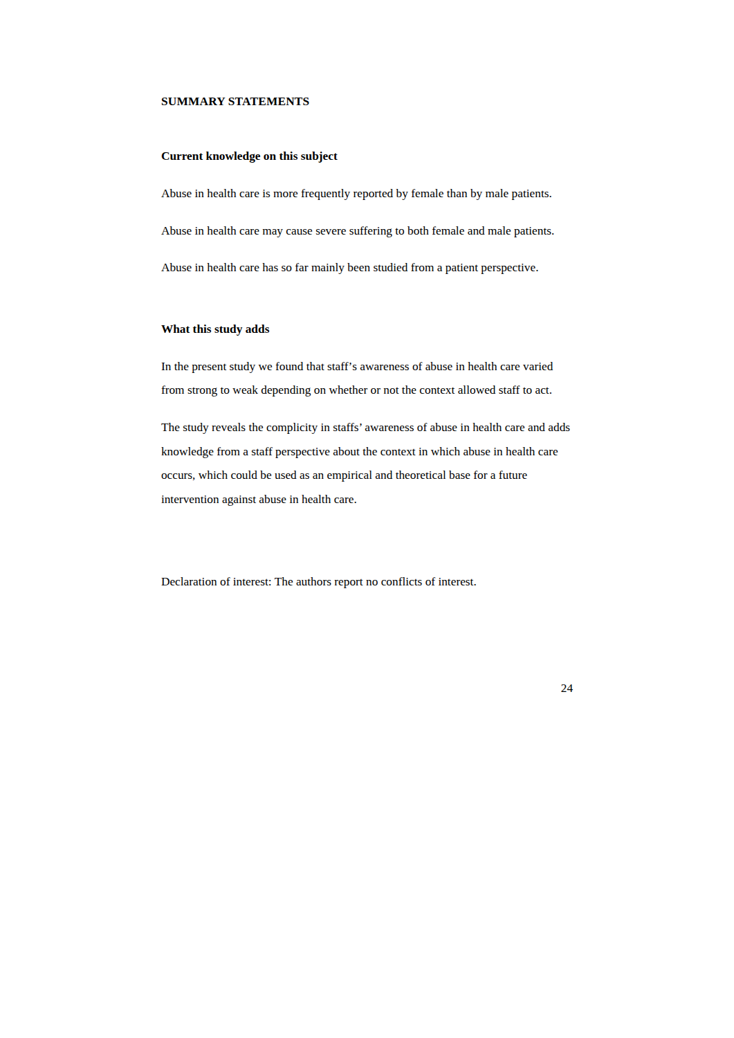SUMMARY STATEMENTS
Current knowledge on this subject
Abuse in health care is more frequently reported by female than by male patients.
Abuse in health care may cause severe suffering to both female and male patients.
Abuse in health care has so far mainly been studied from a patient perspective.
What this study adds
In the present study we found that staffʼs awareness of abuse in health care varied from strong to weak depending on whether or not the context allowed staff to act.
The study reveals the complicity in staffs’ awareness of abuse in health care and adds knowledge from a staff perspective about the context in which abuse in health care occurs, which could be used as an empirical and theoretical base for a future intervention against abuse in health care.
Declaration of interest: The authors report no conflicts of interest.
24